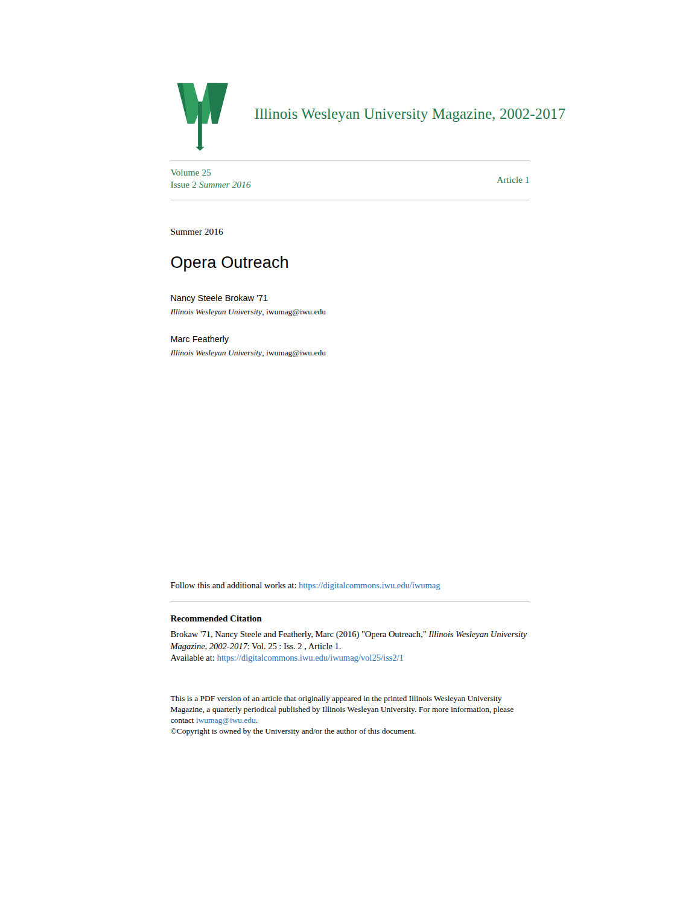Illinois Wesleyan University Magazine, 2002-2017
Volume 25
Issue 2 Summer 2016
Article 1
Summer 2016
Opera Outreach
Nancy Steele Brokaw '71
Illinois Wesleyan University, iwumag@iwu.edu
Marc Featherly
Illinois Wesleyan University, iwumag@iwu.edu
Follow this and additional works at: https://digitalcommons.iwu.edu/iwumag
Recommended Citation
Brokaw '71, Nancy Steele and Featherly, Marc (2016) "Opera Outreach," Illinois Wesleyan University Magazine, 2002-2017: Vol. 25 : Iss. 2 , Article 1.
Available at: https://digitalcommons.iwu.edu/iwumag/vol25/iss2/1
This is a PDF version of an article that originally appeared in the printed Illinois Wesleyan University Magazine, a quarterly periodical published by Illinois Wesleyan University. For more information, please contact iwumag@iwu.edu.
©Copyright is owned by the University and/or the author of this document.